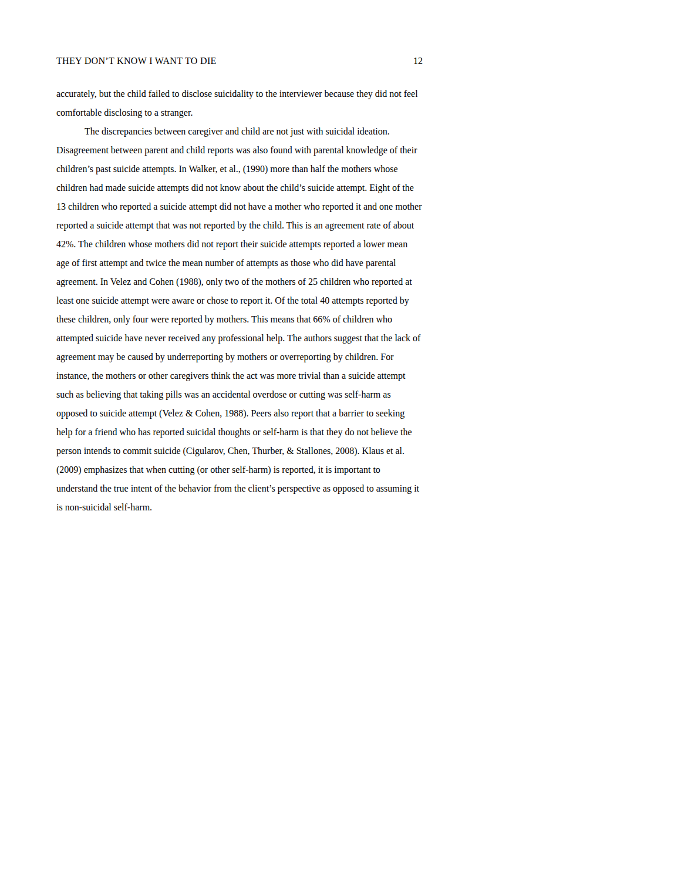They Don’t Know I Want to Die 12
accurately, but the child failed to disclose suicidality to the interviewer because they did not feel comfortable disclosing to a stranger.
The discrepancies between caregiver and child are not just with suicidal ideation. Disagreement between parent and child reports was also found with parental knowledge of their children’s past suicide attempts. In Walker, et al., (1990) more than half the mothers whose children had made suicide attempts did not know about the child’s suicide attempt. Eight of the 13 children who reported a suicide attempt did not have a mother who reported it and one mother reported a suicide attempt that was not reported by the child. This is an agreement rate of about 42%. The children whose mothers did not report their suicide attempts reported a lower mean age of first attempt and twice the mean number of attempts as those who did have parental agreement. In Velez and Cohen (1988), only two of the mothers of 25 children who reported at least one suicide attempt were aware or chose to report it. Of the total 40 attempts reported by these children, only four were reported by mothers. This means that 66% of children who attempted suicide have never received any professional help. The authors suggest that the lack of agreement may be caused by underreporting by mothers or overreporting by children. For instance, the mothers or other caregivers think the act was more trivial than a suicide attempt such as believing that taking pills was an accidental overdose or cutting was self-harm as opposed to suicide attempt (Velez & Cohen, 1988). Peers also report that a barrier to seeking help for a friend who has reported suicidal thoughts or self-harm is that they do not believe the person intends to commit suicide (Cigularov, Chen, Thurber, & Stallones, 2008). Klaus et al. (2009) emphasizes that when cutting (or other self-harm) is reported, it is important to understand the true intent of the behavior from the client’s perspective as opposed to assuming it is non-suicidal self-harm.